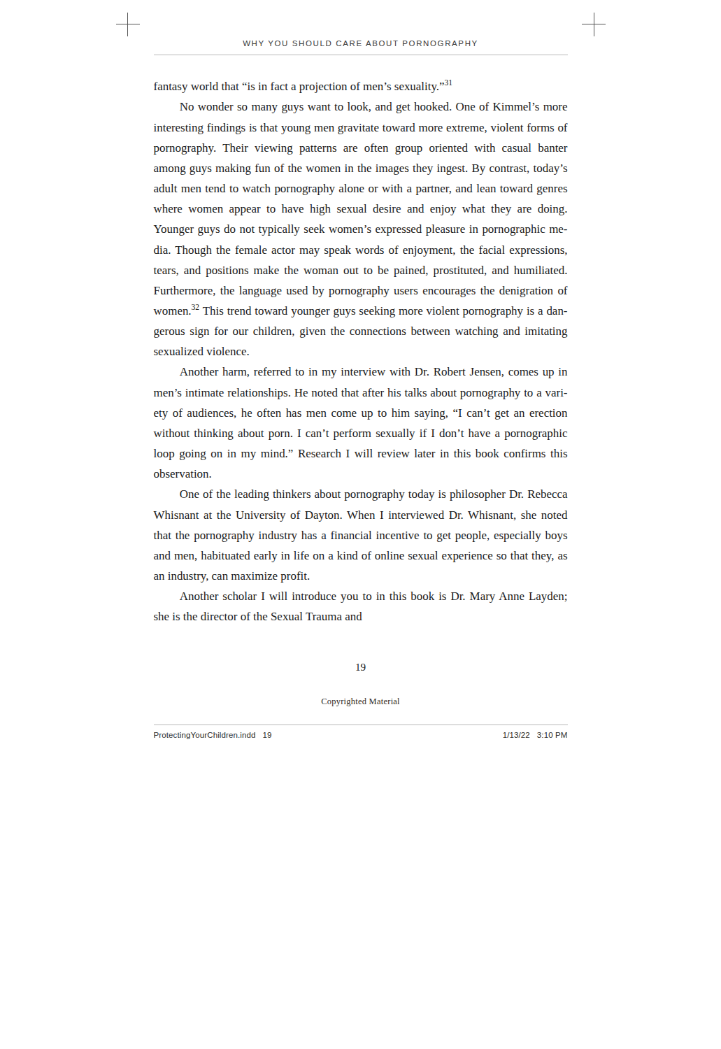Why You Should Care About Pornography
fantasy world that “is in fact a projection of men’s sexuality.”31
No wonder so many guys want to look, and get hooked. One of Kimmel’s more interesting findings is that young men gravitate toward more extreme, violent forms of pornography. Their viewing patterns are often group oriented with casual banter among guys making fun of the women in the images they ingest. By contrast, today’s adult men tend to watch pornography alone or with a partner, and lean toward genres where women appear to have high sexual desire and enjoy what they are doing. Younger guys do not typically seek women’s expressed pleasure in pornographic media. Though the female actor may speak words of enjoyment, the facial expressions, tears, and positions make the woman out to be pained, prostituted, and humiliated. Furthermore, the language used by pornography users encourages the denigration of women.32 This trend toward younger guys seeking more violent pornography is a dangerous sign for our children, given the connections between watching and imitating sexualized violence.
Another harm, referred to in my interview with Dr. Robert Jensen, comes up in men’s intimate relationships. He noted that after his talks about pornography to a variety of audiences, he often has men come up to him saying, “I can’t get an erection without thinking about porn. I can’t perform sexually if I don’t have a pornographic loop going on in my mind.” Research I will review later in this book confirms this observation.
One of the leading thinkers about pornography today is philosopher Dr. Rebecca Whisnant at the University of Dayton. When I interviewed Dr. Whisnant, she noted that the pornography industry has a financial incentive to get people, especially boys and men, habituated early in life on a kind of online sexual experience so that they, as an industry, can maximize profit.
Another scholar I will introduce you to in this book is Dr. Mary Anne Layden; she is the director of the Sexual Trauma and
19
Copyrighted Material
ProtectingYourChildren.indd 19 1/13/22 3:10 PM